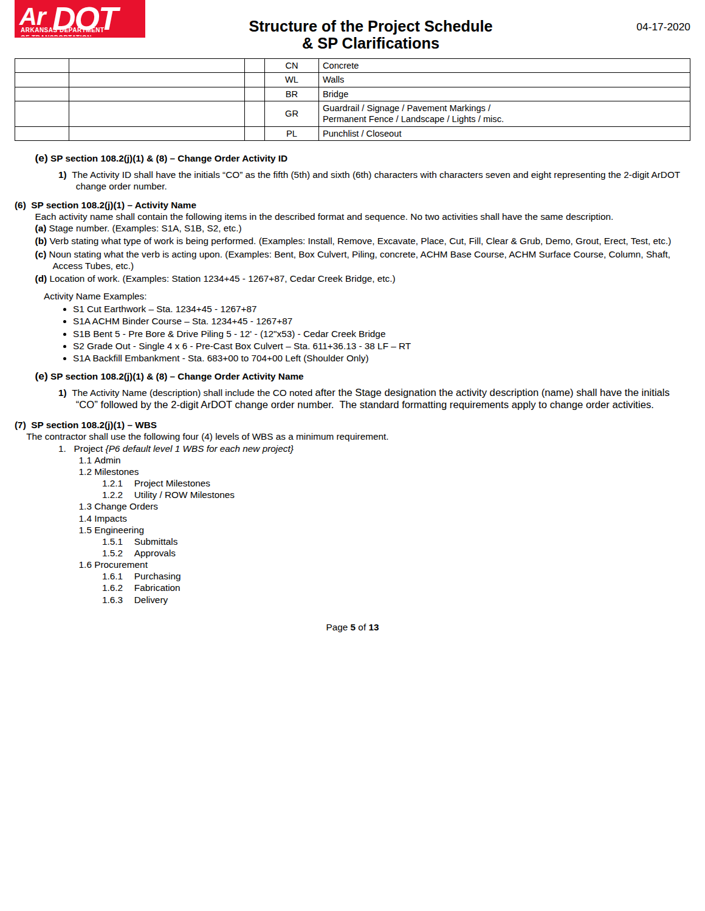Ar
DOT
ARKANSAS DEPARTMENT
OF TRANSPORTATION
Structure of the Project Schedule 04-17-2020
& SP Clarifications
| | | | CN | Concrete |
| | | | WL | Walls |
| | | | BR | Bridge |
| | | | GR | Guardrail / Signage / Pavement Markings / Permanent Fence / Landscape / Lights / misc. |
| | | | PL | Punchlist / Closeout |
(e) SP section 108.2(j)(1) & (8) – Change Order Activity ID
1) The Activity ID shall have the initials “CO” as the fifth (5th) and sixth (6th) characters with characters seven and eight representing the 2-digit ArDOT change order number.
(6) SP section 108.2(j)(1) – Activity Name
Each activity name shall contain the following items in the described format and sequence. No two activities shall have the same description.
(a) Stage number. (Examples: S1A, S1B, S2, etc.)
(b) Verb stating what type of work is being performed. (Examples: Install, Remove, Excavate, Place, Cut, Fill, Clear & Grub, Demo, Grout, Erect, Test, etc.)
(c) Noun stating what the verb is acting upon. (Examples: Bent, Box Culvert, Piling, concrete, ACHM Base Course, ACHM Surface Course, Column, Shaft, Access Tubes, etc.)
(d) Location of work. (Examples: Station 1234+45 - 1267+87, Cedar Creek Bridge, etc.)
Activity Name Examples:
S1 Cut Earthwork – Sta. 1234+45 - 1267+87
S1A ACHM Binder Course – Sta. 1234+45 - 1267+87
S1B Bent 5 - Pre Bore & Drive Piling 5 - 12' - (12"x53) - Cedar Creek Bridge
S2 Grade Out - Single 4 x 6 - Pre-Cast Box Culvert – Sta. 611+36.13 - 38 LF – RT
S1A Backfill Embankment - Sta. 683+00 to 704+00 Left (Shoulder Only)
(e) SP section 108.2(j)(1) & (8) – Change Order Activity Name
1) The Activity Name (description) shall include the CO noted after the Stage designation the activity description (name) shall have the initials “CO” followed by the 2-digit ArDOT change order number. The standard formatting requirements apply to change order activities.
(7) SP section 108.2(j)(1) – WBS
The contractor shall use the following four (4) levels of WBS as a minimum requirement.
1. Project {P6 default level 1 WBS for each new project}
1.1 Admin
1.2 Milestones
1.2.1 Project Milestones
1.2.2 Utility / ROW Milestones
1.3 Change Orders
1.4 Impacts
1.5 Engineering
1.5.1 Submittals
1.5.2 Approvals
1.6 Procurement
1.6.1 Purchasing
1.6.2 Fabrication
1.6.3 Delivery
Page 5 of 13